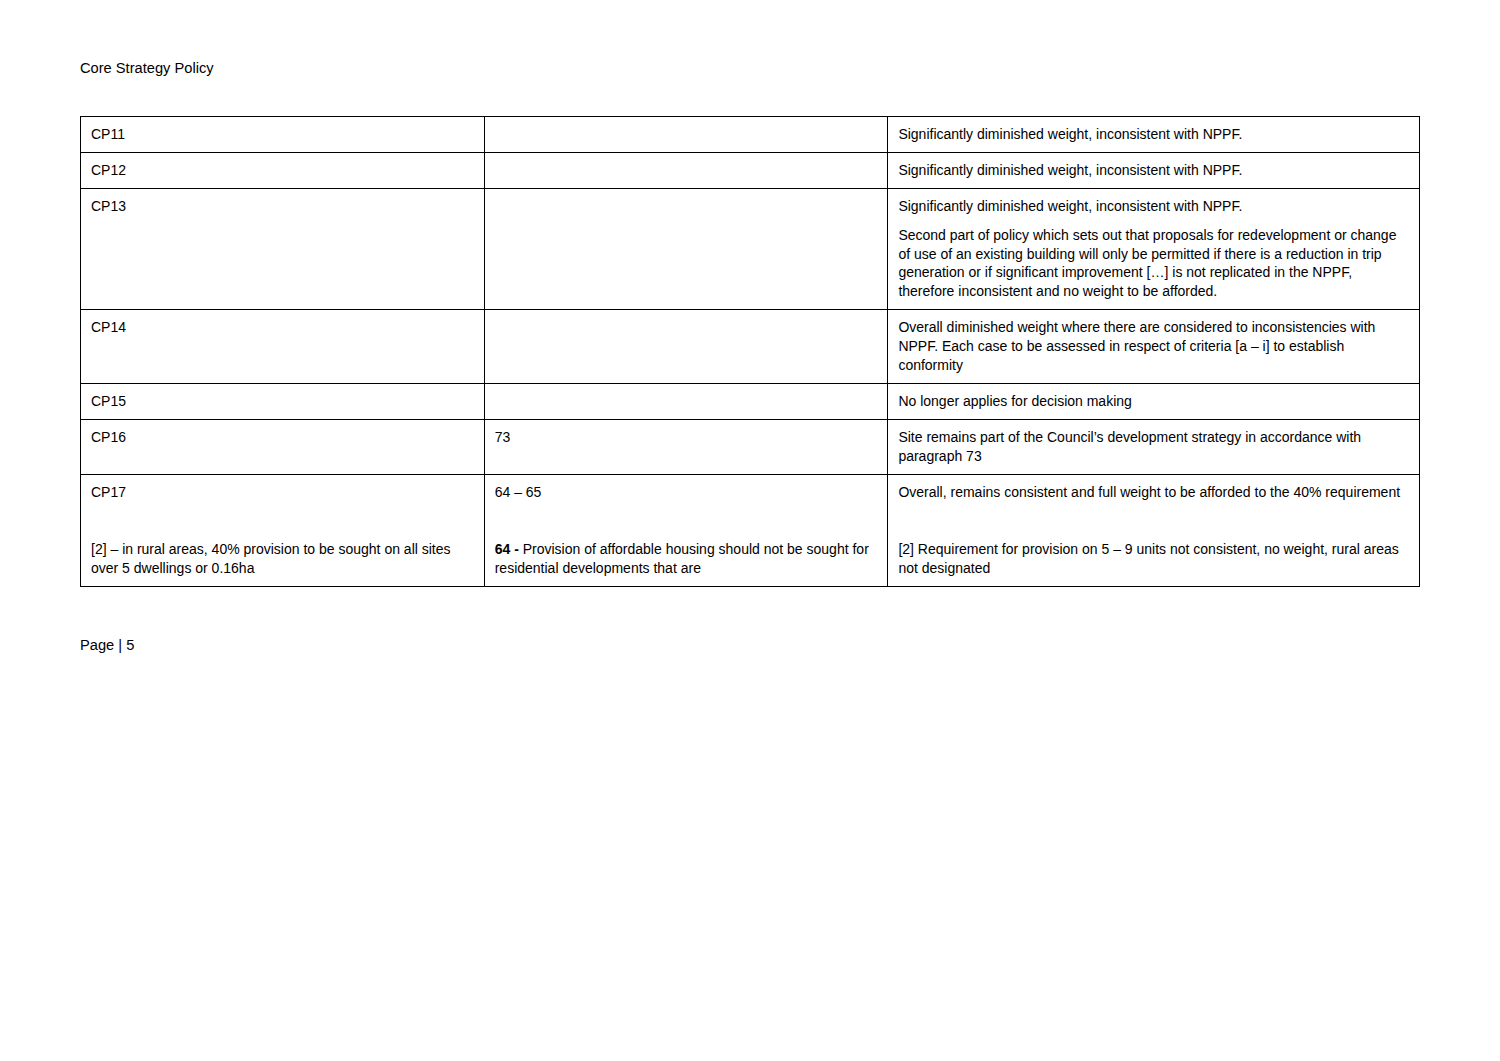Core Strategy Policy
| CP11 | | Significantly diminished weight, inconsistent with NPPF. |
| CP12 | | Significantly diminished weight, inconsistent with NPPF. |
| CP13 | | Significantly diminished weight, inconsistent with NPPF. Second part of policy which sets out that proposals for redevelopment or change of use of an existing building will only be permitted if there is a reduction in trip generation or if significant improvement […] is not replicated in the NPPF, therefore inconsistent and no weight to be afforded. |
| CP14 | | Overall diminished weight where there are considered to inconsistencies with NPPF. Each case to be assessed in respect of criteria [a – i] to establish conformity |
| CP15 | | No longer applies for decision making |
| CP16 | 73 | Site remains part of the Council’s development strategy in accordance with paragraph 73 |
| CP17 [2] – in rural areas, 40% provision to be sought on all sites over 5 dwellings or 0.16ha | 64 – 65 64 - Provision of affordable housing should not be sought for residential developments that are | Overall, remains consistent and full weight to be afforded to the 40% requirement [2] Requirement for provision on 5 – 9 units not consistent, no weight, rural areas not designated |
Page | 5